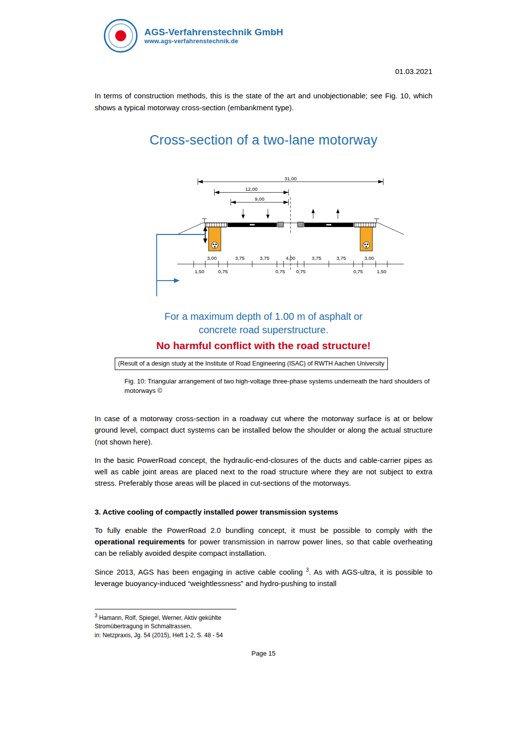AGS-Verfahrenstechnik GmbH
www.ags-verfahrenstechnik.de
01.03.2021
In terms of construction methods, this is the state of the art and unobjectionable; see Fig. 10, which shows a typical motorway cross-section (embankment type).
Cross-section of a two-lane motorway
31,00 12,00 9,00 3,00 3,75 3,75 4,00 3,75 3,75 3,00 1,50 0,75 0,75 0,75 0,75 1,50
For a maximum depth of 1.00 m of asphalt or
concrete road superstructure. No harmful conflict with the road structure!
(Result of a design study at the Institute of Road Engineering (ISAC) of RWTH Aachen University
Fig. 10: Triangular arrangement of two high-voltage three-phase systems underneath the hard shoulders of motorways ©
In case of a motorway cross-section in a roadway cut where the motorway surface is at or below ground level, compact duct systems can be installed below the shoulder or along the actual structure (not shown here).
In the basic PowerRoad concept, the hydraulic-end-closures of the ducts and cable-carrier pipes as well as cable joint areas are placed next to the road structure where they are not subject to extra stress. Preferably those areas will be placed in cut-sections of the motorways.
3. Active cooling of compactly installed power transmission systems
To fully enable the PowerRoad 2.0 bundling concept, it must be possible to comply with the operational requirements for power transmission in narrow power lines, so that cable overheating can be reliably avoided despite compact installation.
Since 2013, AGS has been engaging in active cable cooling 3. As with AGS-ultra, it is possible to leverage buoyancy-induced “weightlessness” and hydro-pushing to install
3 Hamann, Rolf, Spiegel, Werner, Aktiv gekühlte Stromübertragung in Schmaltrassen,
in: Netzpraxis, Jg. 54 (2015), Heft 1-2, S. 48 - 54
Page 15